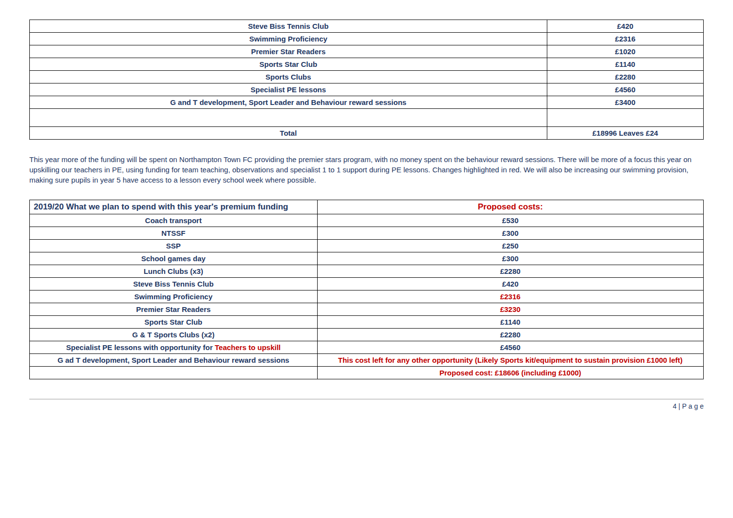| Steve Biss Tennis Club | £420 |
| Swimming Proficiency | £2316 |
| Premier Star Readers | £1020 |
| Sports Star Club | £1140 |
| Sports Clubs | £2280 |
| Specialist PE lessons | £4560 |
| G and T development, Sport Leader and Behaviour reward sessions | £3400 |
| Total | £18996 Leaves £24 |
This year more of the funding will be spent on Northampton Town FC providing the premier stars program, with no money spent on the behaviour reward sessions. There will be more of a focus this year on upskilling our teachers in PE, using funding for team teaching, observations and specialist 1 to 1 support during PE lessons. Changes highlighted in red. We will also be increasing our swimming provision, making sure pupils in year 5 have access to a lesson every school week where possible.
| 2019/20 What we plan to spend with this year's premium funding | Proposed costs: |
| Coach transport | £530 |
| NTSSF | £300 |
| SSP | £250 |
| School games day | £300 |
| Lunch Clubs (x3) | £2280 |
| Steve Biss Tennis Club | £420 |
| Swimming Proficiency | £2316 |
| Premier Star Readers | £3230 |
| Sports Star Club | £1140 |
| G & T Sports Clubs (x2) | £2280 |
| Specialist PE lessons with opportunity for Teachers to upskill | £4560 |
| G ad T development, Sport Leader and Behaviour reward sessions | This cost left for any other opportunity (Likely Sports kit/equipment to sustain provision £1000 left) |
| | Proposed cost: £18606 (including £1000) |
4 | P a g e